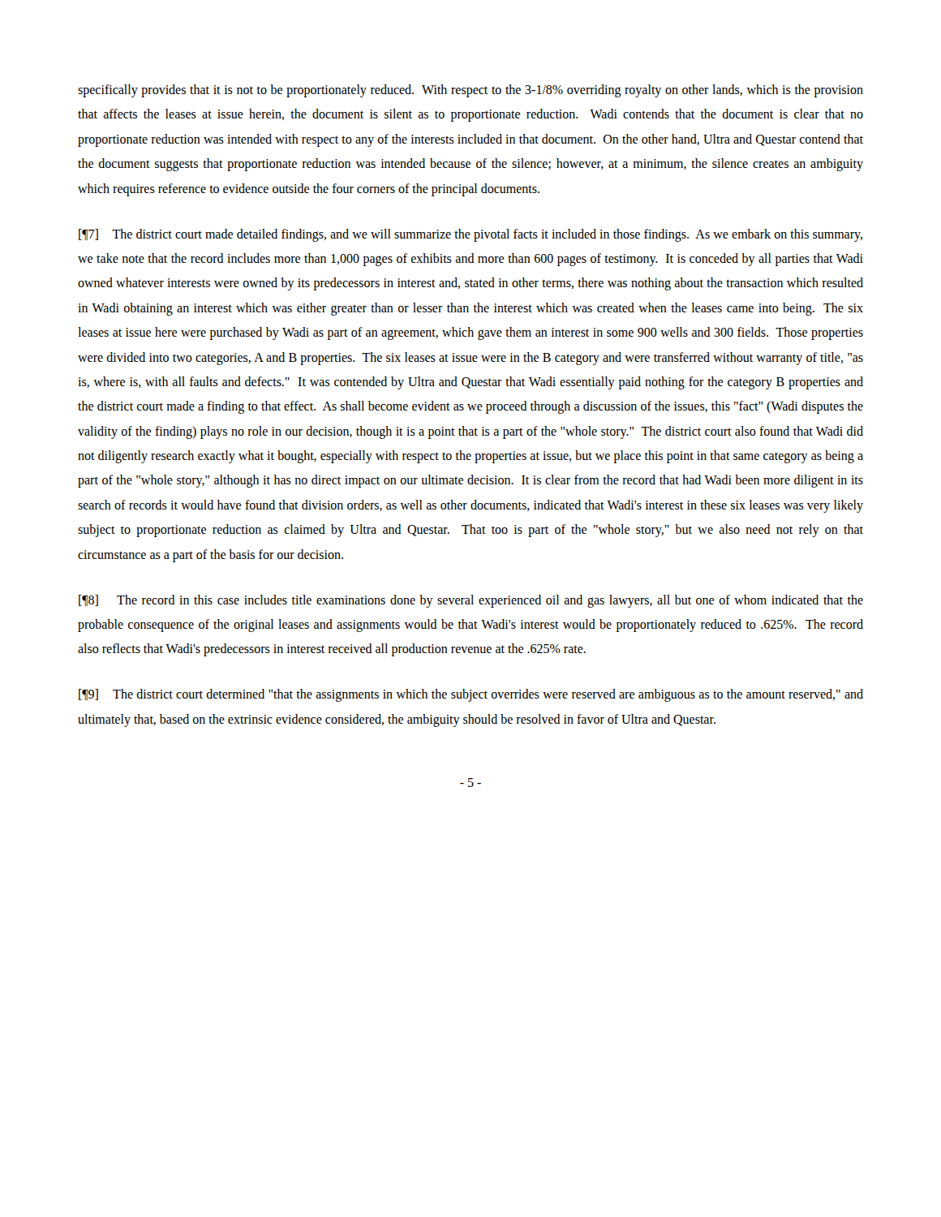specifically provides that it is not to be proportionately reduced. With respect to the 3-1/8% overriding royalty on other lands, which is the provision that affects the leases at issue herein, the document is silent as to proportionate reduction. Wadi contends that the document is clear that no proportionate reduction was intended with respect to any of the interests included in that document. On the other hand, Ultra and Questar contend that the document suggests that proportionate reduction was intended because of the silence; however, at a minimum, the silence creates an ambiguity which requires reference to evidence outside the four corners of the principal documents.
[¶7] The district court made detailed findings, and we will summarize the pivotal facts it included in those findings. As we embark on this summary, we take note that the record includes more than 1,000 pages of exhibits and more than 600 pages of testimony. It is conceded by all parties that Wadi owned whatever interests were owned by its predecessors in interest and, stated in other terms, there was nothing about the transaction which resulted in Wadi obtaining an interest which was either greater than or lesser than the interest which was created when the leases came into being. The six leases at issue here were purchased by Wadi as part of an agreement, which gave them an interest in some 900 wells and 300 fields. Those properties were divided into two categories, A and B properties. The six leases at issue were in the B category and were transferred without warranty of title, "as is, where is, with all faults and defects." It was contended by Ultra and Questar that Wadi essentially paid nothing for the category B properties and the district court made a finding to that effect. As shall become evident as we proceed through a discussion of the issues, this "fact" (Wadi disputes the validity of the finding) plays no role in our decision, though it is a point that is a part of the "whole story." The district court also found that Wadi did not diligently research exactly what it bought, especially with respect to the properties at issue, but we place this point in that same category as being a part of the "whole story," although it has no direct impact on our ultimate decision. It is clear from the record that had Wadi been more diligent in its search of records it would have found that division orders, as well as other documents, indicated that Wadi's interest in these six leases was very likely subject to proportionate reduction as claimed by Ultra and Questar. That too is part of the "whole story," but we also need not rely on that circumstance as a part of the basis for our decision.
[¶8] The record in this case includes title examinations done by several experienced oil and gas lawyers, all but one of whom indicated that the probable consequence of the original leases and assignments would be that Wadi's interest would be proportionately reduced to .625%. The record also reflects that Wadi's predecessors in interest received all production revenue at the .625% rate.
[¶9] The district court determined "that the assignments in which the subject overrides were reserved are ambiguous as to the amount reserved," and ultimately that, based on the extrinsic evidence considered, the ambiguity should be resolved in favor of Ultra and Questar.
- 5 -